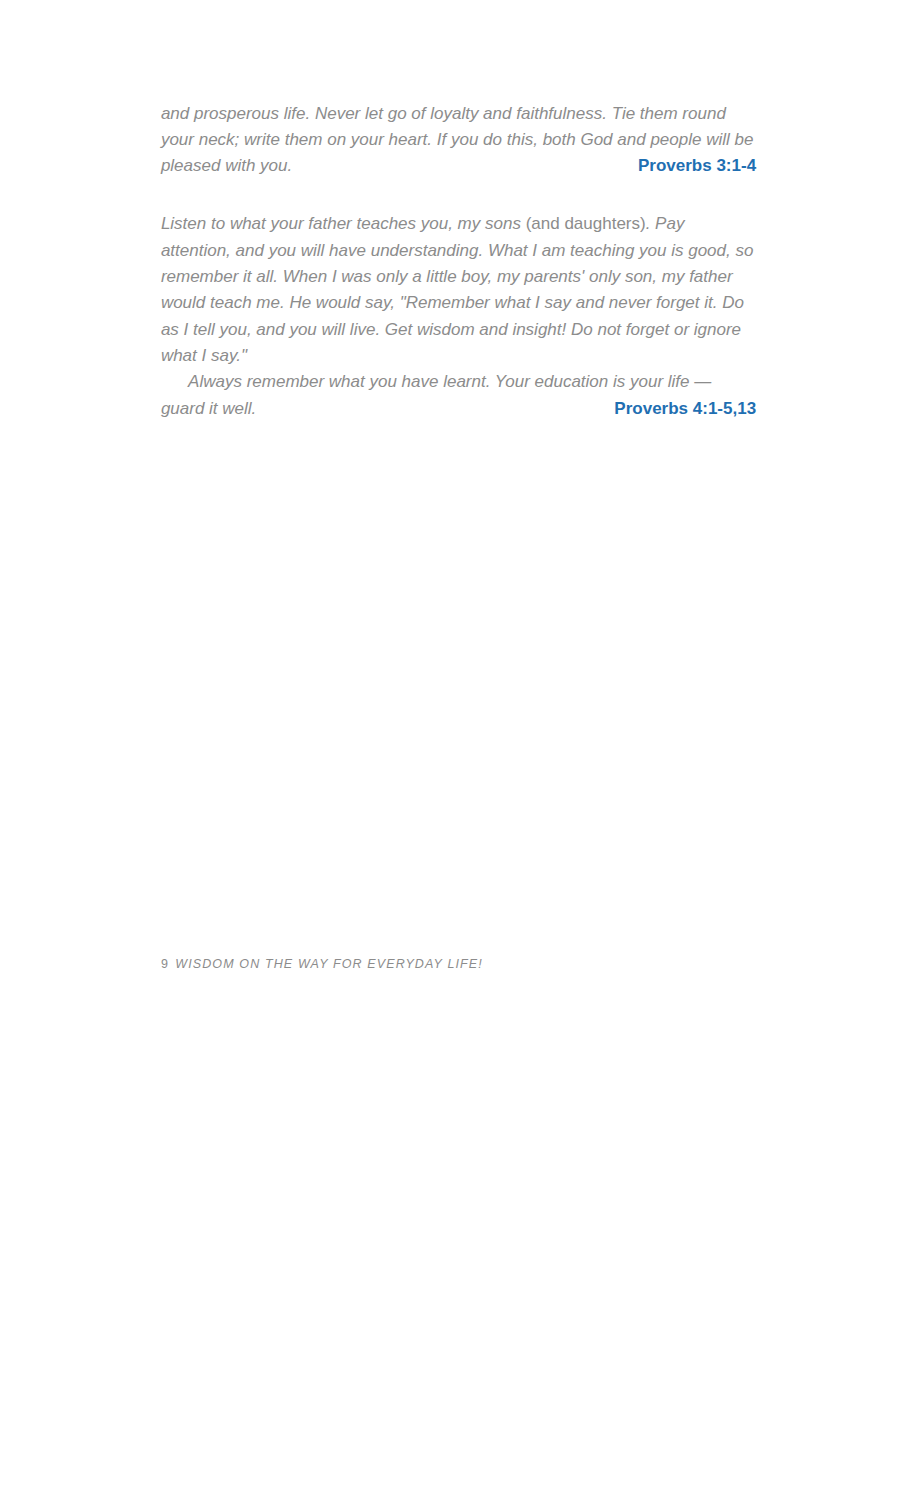and prosperous life. Never let go of loyalty and faithfulness. Tie them round your neck; write them on your heart. If you do this, both God and people will be pleased with you. Proverbs 3:1-4
Listen to what your father teaches you, my sons (and daughters). Pay attention, and you will have understanding. What I am teaching you is good, so remember it all. When I was only a little boy, my parents' only son, my father would teach me. He would say, "Remember what I say and never forget it. Do as I tell you, and you will live. Get wisdom and insight! Do not forget or ignore what I say."
Always remember what you have learnt. Your education is your life — guard it well. Proverbs 4:1-5,13
9 wisdom on the way for everyday life!